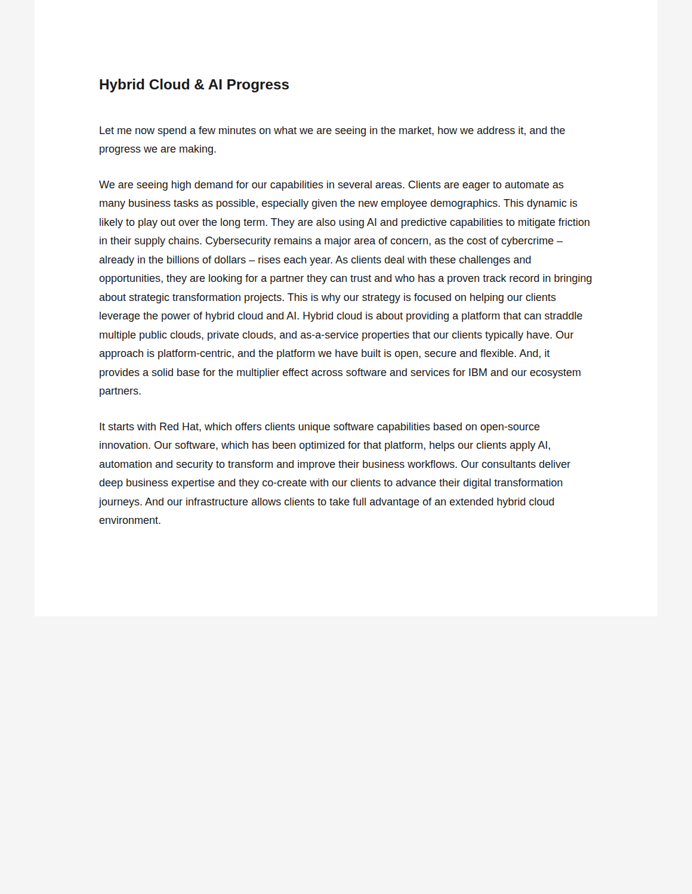Hybrid Cloud & AI Progress
Let me now spend a few minutes on what we are seeing in the market, how we address it, and the progress we are making.
We are seeing high demand for our capabilities in several areas. Clients are eager to automate as many business tasks as possible, especially given the new employee demographics. This dynamic is likely to play out over the long term. They are also using AI and predictive capabilities to mitigate friction in their supply chains. Cybersecurity remains a major area of concern, as the cost of cybercrime – already in the billions of dollars – rises each year. As clients deal with these challenges and opportunities, they are looking for a partner they can trust and who has a proven track record in bringing about strategic transformation projects. This is why our strategy is focused on helping our clients leverage the power of hybrid cloud and AI. Hybrid cloud is about providing a platform that can straddle multiple public clouds, private clouds, and as-a-service properties that our clients typically have. Our approach is platform-centric, and the platform we have built is open, secure and flexible. And, it provides a solid base for the multiplier effect across software and services for IBM and our ecosystem partners.
It starts with Red Hat, which offers clients unique software capabilities based on open-source innovation. Our software, which has been optimized for that platform, helps our clients apply AI, automation and security to transform and improve their business workflows. Our consultants deliver deep business expertise and they co-create with our clients to advance their digital transformation journeys. And our infrastructure allows clients to take full advantage of an extended hybrid cloud environment.